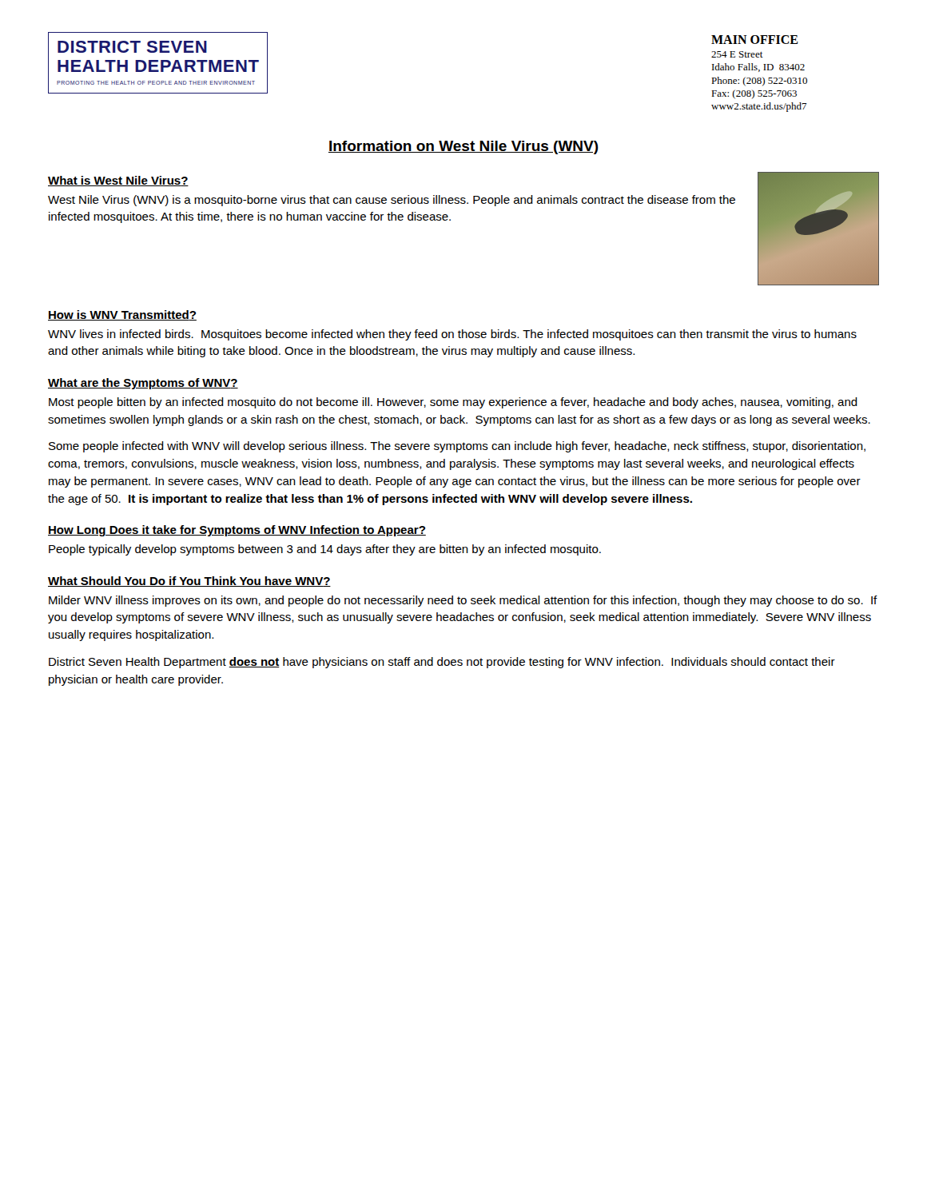DISTRICT SEVEN
HEALTH DEPARTMENT
PROMOTING THE HEALTH OF PEOPLE AND THEIR ENVIRONMENT
MAIN OFFICE
254 E Street
Idaho Falls, ID 83402
Phone: (208) 522-0310
Fax: (208) 525-7063
www2.state.id.us/phd7
Information on West Nile Virus (WNV)
What is West Nile Virus?
West Nile Virus (WNV) is a mosquito-borne virus that can cause serious illness. People and animals contract the disease from the infected mosquitoes. At this time, there is no human vaccine for the disease.
How is WNV Transmitted?
WNV lives in infected birds. Mosquitoes become infected when they feed on those birds. The infected mosquitoes can then transmit the virus to humans and other animals while biting to take blood. Once in the bloodstream, the virus may multiply and cause illness.
What are the Symptoms of WNV?
Most people bitten by an infected mosquito do not become ill. However, some may experience a fever, headache and body aches, nausea, vomiting, and sometimes swollen lymph glands or a skin rash on the chest, stomach, or back. Symptoms can last for as short as a few days or as long as several weeks.
Some people infected with WNV will develop serious illness. The severe symptoms can include high fever, headache, neck stiffness, stupor, disorientation, coma, tremors, convulsions, muscle weakness, vision loss, numbness, and paralysis. These symptoms may last several weeks, and neurological effects may be permanent. In severe cases, WNV can lead to death. People of any age can contact the virus, but the illness can be more serious for people over the age of 50. It is important to realize that less than 1% of persons infected with WNV will develop severe illness.
How Long Does it take for Symptoms of WNV Infection to Appear?
People typically develop symptoms between 3 and 14 days after they are bitten by an infected mosquito.
What Should You Do if You Think You have WNV?
Milder WNV illness improves on its own, and people do not necessarily need to seek medical attention for this infection, though they may choose to do so. If you develop symptoms of severe WNV illness, such as unusually severe headaches or confusion, seek medical attention immediately. Severe WNV illness usually requires hospitalization.
District Seven Health Department does not have physicians on staff and does not provide testing for WNV infection. Individuals should contact their physician or health care provider.